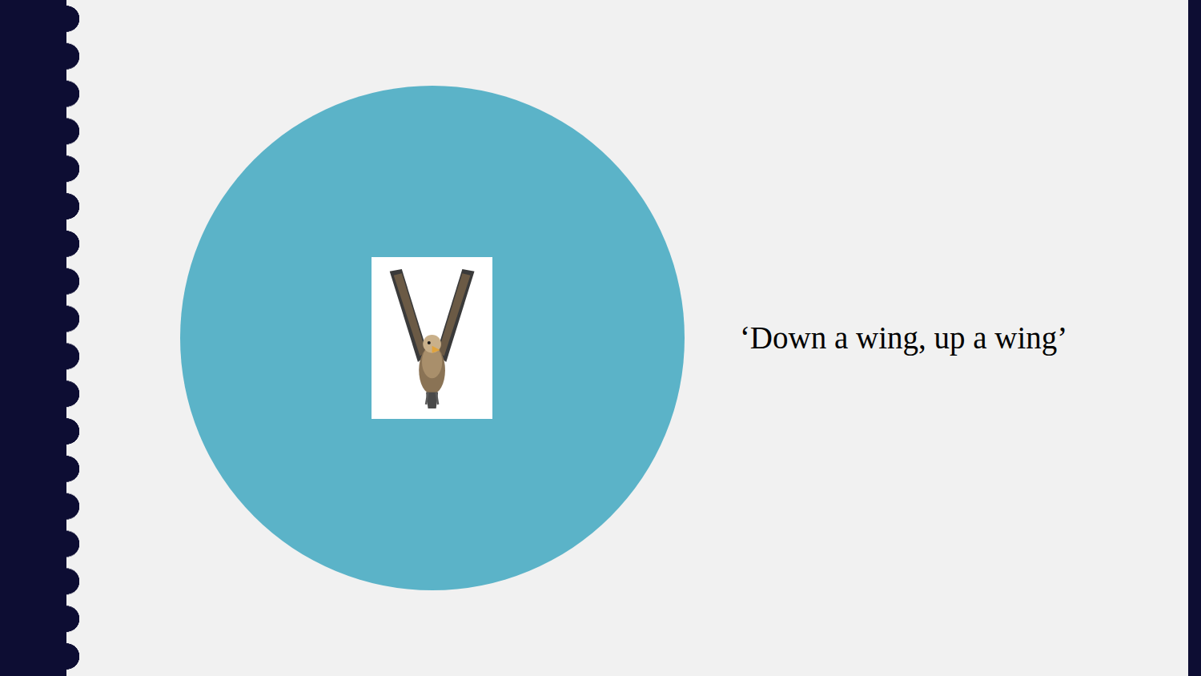Bird forming the letter V with its wings
‘Down a wing, up a wing’